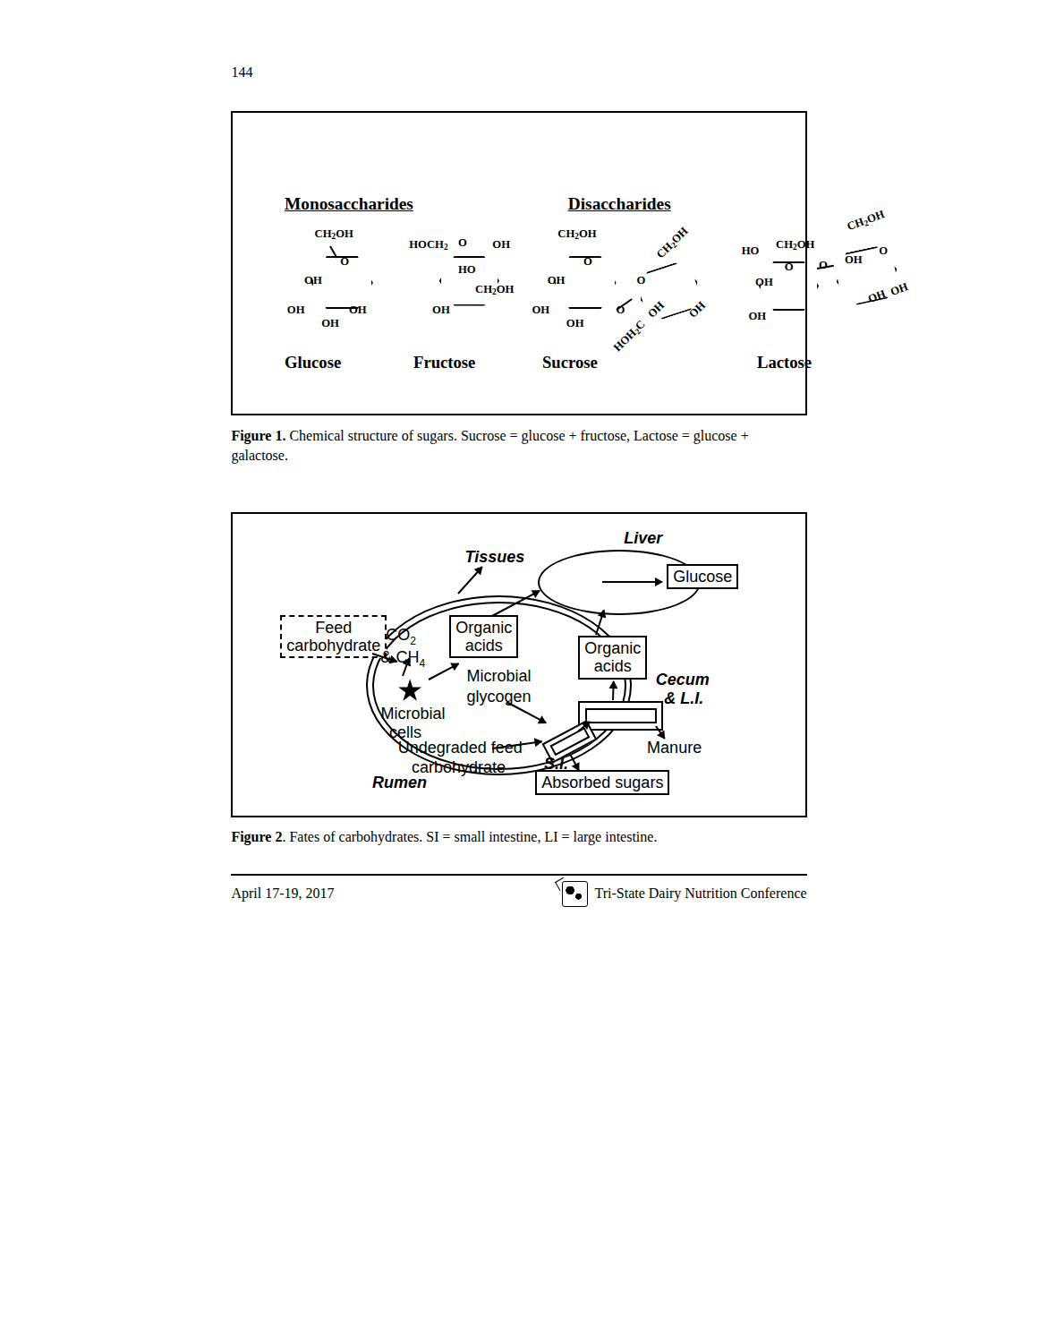144
Monosaccharides Disaccharides
CH2OH
O OH OH OH OH
HOCH2 O OH
HO CH2OH OH
CH2OH
O OH OH OH O
CH2OH O OH OH HOH2C
CH2OH HO CH2OH
O OH OH O
OH O OH OH
Glucose Fructose Sucrose Lactose
Figure 1. Chemical structure of sugars. Sucrose = glucose + fructose, Lactose = glucose + galactose.
Liver
Glucose
Tissues
Feed
carbohydrate
CO2 & CH4
Organic
acids
Microbial glycogen
Microbial cells Undegraded feed carbohydrate Rumen
Organic
acids
Cecum & L.I.
S.I. Manure
Absorbed sugars
Figure 2. Fates of carbohydrates. SI = small intestine, LI = large intestine.
April 17-19, 2017 Tri-State Dairy Nutrition Conference